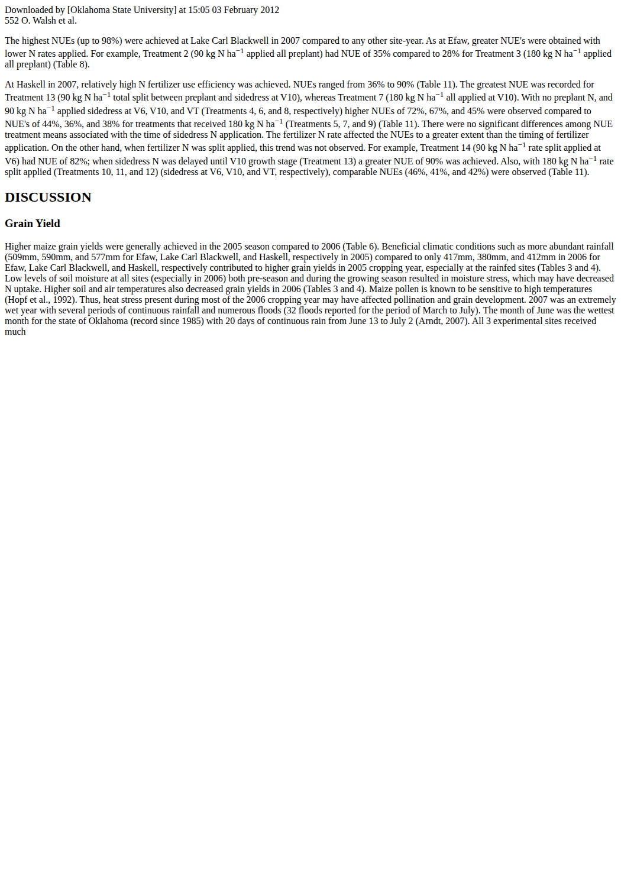Downloaded by [Oklahoma State University] at 15:05 03 February 2012
552 O. Walsh et al.
The highest NUEs (up to 98%) were achieved at Lake Carl Blackwell in 2007 compared to any other site-year. As at Efaw, greater NUE's were obtained with lower N rates applied. For example, Treatment 2 (90 kg N ha−1 applied all preplant) had NUE of 35% compared to 28% for Treatment 3 (180 kg N ha−1 applied all preplant) (Table 8).
At Haskell in 2007, relatively high N fertilizer use efficiency was achieved. NUEs ranged from 36% to 90% (Table 11). The greatest NUE was recorded for Treatment 13 (90 kg N ha−1 total split between preplant and sidedress at V10), whereas Treatment 7 (180 kg N ha−1 all applied at V10). With no preplant N, and 90 kg N ha−1 applied sidedress at V6, V10, and VT (Treatments 4, 6, and 8, respectively) higher NUEs of 72%, 67%, and 45% were observed compared to NUE's of 44%, 36%, and 38% for treatments that received 180 kg N ha−1 (Treatments 5, 7, and 9) (Table 11). There were no significant differences among NUE treatment means associated with the time of sidedress N application. The fertilizer N rate affected the NUEs to a greater extent than the timing of fertilizer application. On the other hand, when fertilizer N was split applied, this trend was not observed. For example, Treatment 14 (90 kg N ha−1 rate split applied at V6) had NUE of 82%; when sidedress N was delayed until V10 growth stage (Treatment 13) a greater NUE of 90% was achieved. Also, with 180 kg N ha−1 rate split applied (Treatments 10, 11, and 12) (sidedress at V6, V10, and VT, respectively), comparable NUEs (46%, 41%, and 42%) were observed (Table 11).
DISCUSSION
Grain Yield
Higher maize grain yields were generally achieved in the 2005 season compared to 2006 (Table 6). Beneficial climatic conditions such as more abundant rainfall (509mm, 590mm, and 577mm for Efaw, Lake Carl Blackwell, and Haskell, respectively in 2005) compared to only 417mm, 380mm, and 412mm in 2006 for Efaw, Lake Carl Blackwell, and Haskell, respectively contributed to higher grain yields in 2005 cropping year, especially at the rainfed sites (Tables 3 and 4). Low levels of soil moisture at all sites (especially in 2006) both pre-season and during the growing season resulted in moisture stress, which may have decreased N uptake. Higher soil and air temperatures also decreased grain yields in 2006 (Tables 3 and 4). Maize pollen is known to be sensitive to high temperatures (Hopf et al., 1992). Thus, heat stress present during most of the 2006 cropping year may have affected pollination and grain development. 2007 was an extremely wet year with several periods of continuous rainfall and numerous floods (32 floods reported for the period of March to July). The month of June was the wettest month for the state of Oklahoma (record since 1985) with 20 days of continuous rain from June 13 to July 2 (Arndt, 2007). All 3 experimental sites received much